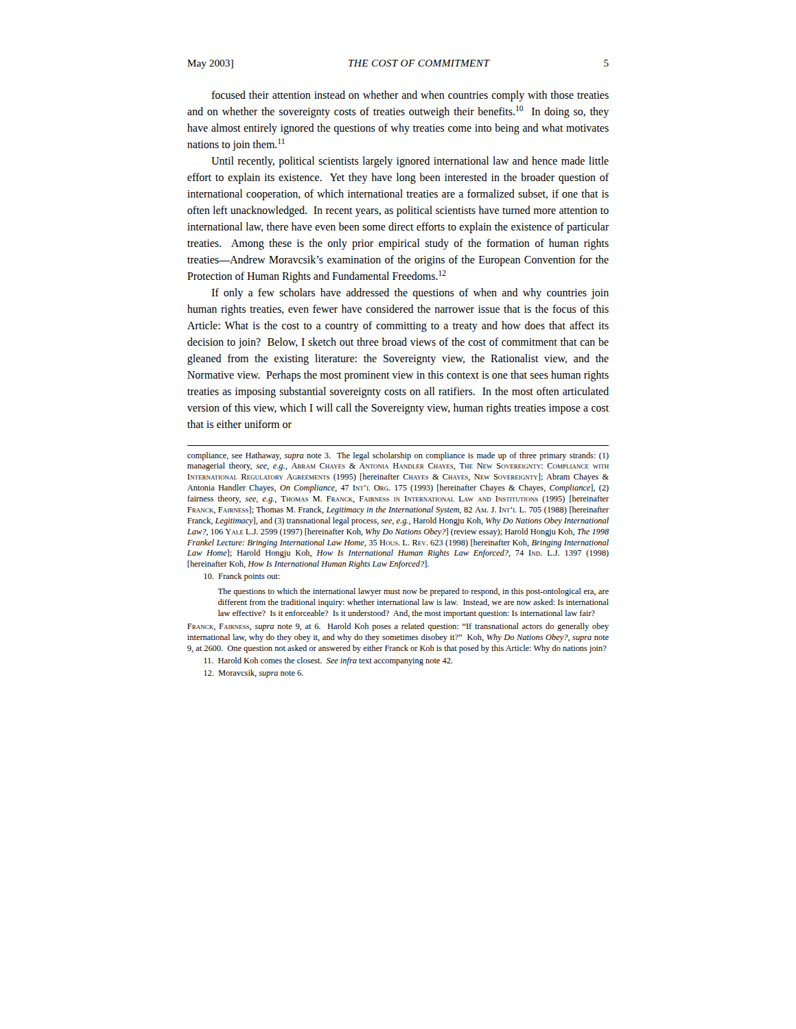May 2003] The Cost of Commitment 5
focused their attention instead on whether and when countries comply with those treaties and on whether the sovereignty costs of treaties outweigh their benefits.10 In doing so, they have almost entirely ignored the questions of why treaties come into being and what motivates nations to join them.11
Until recently, political scientists largely ignored international law and hence made little effort to explain its existence. Yet they have long been interested in the broader question of international cooperation, of which international treaties are a formalized subset, if one that is often left unacknowledged. In recent years, as political scientists have turned more attention to international law, there have even been some direct efforts to explain the existence of particular treaties. Among these is the only prior empirical study of the formation of human rights treaties—Andrew Moravcsik’s examination of the origins of the European Convention for the Protection of Human Rights and Fundamental Freedoms.12
If only a few scholars have addressed the questions of when and why countries join human rights treaties, even fewer have considered the narrower issue that is the focus of this Article: What is the cost to a country of committing to a treaty and how does that affect its decision to join? Below, I sketch out three broad views of the cost of commitment that can be gleaned from the existing literature: the Sovereignty view, the Rationalist view, and the Normative view. Perhaps the most prominent view in this context is one that sees human rights treaties as imposing substantial sovereignty costs on all ratifiers. In the most often articulated version of this view, which I will call the Sovereignty view, human rights treaties impose a cost that is either uniform or
compliance, see Hathaway, supra note 3. The legal scholarship on compliance is made up of three primary strands: (1) managerial theory, see, e.g., Abram Chayes & Antonia Handler Chayes, The New Sovereignty: Compliance with International Regulatory Agreements (1995) [hereinafter Chayes & Chayes, New Sovereignty]; Abram Chayes & Antonia Handler Chayes, On Compliance, 47 Int’l Org. 175 (1993) [hereinafter Chayes & Chayes, Compliance], (2) fairness theory, see, e.g., Thomas M. Franck, Fairness in International Law and Institutions (1995) [hereinafter Franck, Fairness]; Thomas M. Franck, Legitimacy in the International System, 82 Am. J. Int’l L. 705 (1988) [hereinafter Franck, Legitimacy], and (3) transnational legal process, see, e.g., Harold Hongju Koh, Why Do Nations Obey International Law?, 106 Yale L.J. 2599 (1997) [hereinafter Koh, Why Do Nations Obey?] (review essay); Harold Hongju Koh, The 1998 Frankel Lecture: Bringing International Law Home, 35 Hous. L. Rev. 623 (1998) [hereinafter Koh, Bringing International Law Home]; Harold Hongju Koh, How Is International Human Rights Law Enforced?, 74 Ind. L.J. 1397 (1998) [hereinafter Koh, How Is International Human Rights Law Enforced?].
10. Franck points out:
The questions to which the international lawyer must now be prepared to respond, in this post-ontological era, are different from the traditional inquiry: whether international law is law. Instead, we are now asked: Is international law effective? Is it enforceable? Is it understood? And, the most important question: Is international law fair?
Franck, Fairness, supra note 9, at 6. Harold Koh poses a related question: “If transnational actors do generally obey international law, why do they obey it, and why do they sometimes disobey it?” Koh, Why Do Nations Obey?, supra note 9, at 2600. One question not asked or answered by either Franck or Koh is that posed by this Article: Why do nations join?
11. Harold Koh comes the closest. See infra text accompanying note 42.
12. Moravcsik, supra note 6.